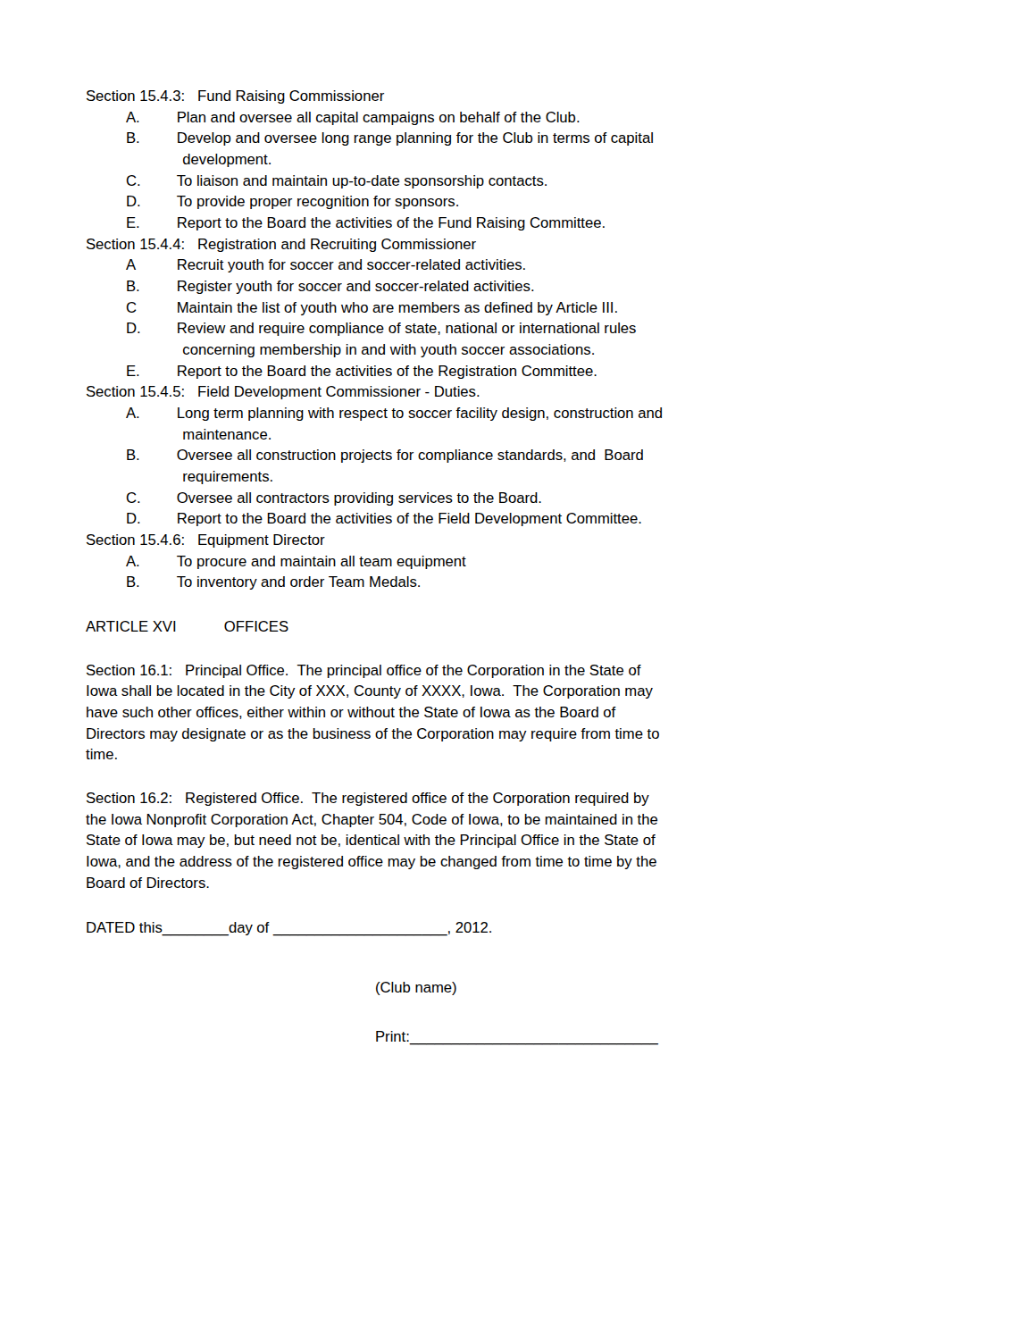Section 15.4.3: Fund Raising Commissioner
A. Plan and oversee all capital campaigns on behalf of the Club.
B. Develop and oversee long range planning for the Club in terms of capital development.
C. To liaison and maintain up-to-date sponsorship contacts.
D. To provide proper recognition for sponsors.
E. Report to the Board the activities of the Fund Raising Committee.
Section 15.4.4: Registration and Recruiting Commissioner
ARecruit youth for soccer and soccer-related activities.
B. Register youth for soccer and soccer-related activities.
CMaintain the list of youth who are members as defined by Article III.
D. Review and require compliance of state, national or international rules concerning membership in and with youth soccer associations.
E. Report to the Board the activities of the Registration Committee.
Section 15.4.5: Field Development Commissioner - Duties.
A. Long term planning with respect to soccer facility design, construction and maintenance.
B. Oversee all construction projects for compliance standards, and Board requirements.
C. Oversee all contractors providing services to the Board.
D. Report to the Board the activities of the Field Development Committee.
Section 15.4.6: Equipment Director
A. To procure and maintain all team equipment
B. To inventory and order Team Medals.
ARTICLE XVI OFFICES
Section 16.1: Principal Office. The principal office of the Corporation in the State of Iowa shall be located in the City of XXX, County of XXXX, Iowa. The Corporation may have such other offices, either within or without the State of Iowa as the Board of Directors may designate or as the business of the Corporation may require from time to time.
Section 16.2: Registered Office. The registered office of the Corporation required by the Iowa Nonprofit Corporation Act, Chapter 504, Code of Iowa, to be maintained in the State of Iowa may be, but need not be, identical with the Principal Office in the State of Iowa, and the address of the registered office may be changed from time to time by the Board of Directors.
DATED this________day of _____________________, 2012.
(Club name)
Print:______________________________